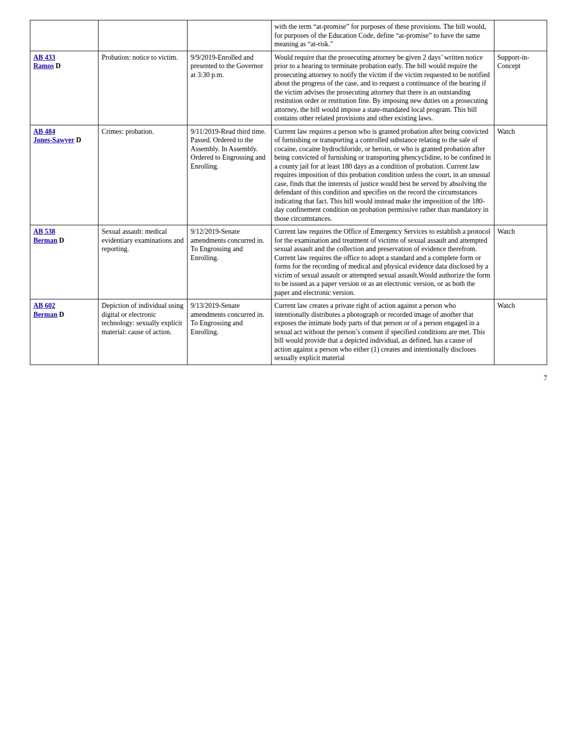| | | | with the term “at-promise” for purposes of these provisions. The bill would, for purposes of the Education Code, define “at-promise” to have the same meaning as “at-risk." | |
| AB 433 Ramos D | Probation: notice to victim. | 9/9/2019-Enrolled and presented to the Governor at 3:30 p.m. | Would require that the prosecuting attorney be given 2 days’ written notice prior to a hearing to terminate probation early. The bill would require the prosecuting attorney to notify the victim if the victim requested to be notified about the progress of the case, and to request a continuance of the hearing if the victim advises the prosecuting attorney that there is an outstanding restitution order or restitution fine. By imposing new duties on a prosecuting attorney, the bill would impose a state-mandated local program. This bill contains other related provisions and other existing laws. | Support-in-Concept |
| AB 484 Jones-Sawyer D | Crimes: probation. | 9/11/2019-Read third time. Passed. Ordered to the Assembly. In Assembly. Ordered to Engrossing and Enrolling. | Current law requires a person who is granted probation after being convicted of furnishing or transporting a controlled substance relating to the sale of cocaine, cocaine hydrochloride, or heroin, or who is granted probation after being convicted of furnishing or transporting phencyclidine, to be confined in a county jail for at least 180 days as a condition of probation. Current law requires imposition of this probation condition unless the court, in an unusual case, finds that the interests of justice would best be served by absolving the defendant of this condition and specifies on the record the circumstances indicating that fact. This bill would instead make the imposition of the 180-day confinement condition on probation permissive rather than mandatory in those circumstances. | Watch |
| AB 538 Berman D | Sexual assault: medical evidentiary examinations and reporting. | 9/12/2019-Senate amendments concurred in. To Engrossing and Enrolling. | Current law requires the Office of Emergency Services to establish a protocol for the examination and treatment of victims of sexual assault and attempted sexual assault and the collection and preservation of evidence therefrom. Current law requires the office to adopt a standard and a complete form or forms for the recording of medical and physical evidence data disclosed by a victim of sexual assault or attempted sexual assault.Would authorize the form to be issued as a paper version or as an electronic version, or as both the paper and electronic version. | Watch |
| AB 602 Berman D | Depiction of individual using digital or electronic technology: sexually explicit material: cause of action. | 9/13/2019-Senate amendments concurred in. To Engrossing and Enrolling. | Current law creates a private right of action against a person who intentionally distributes a photograph or recorded image of another that exposes the intimate body parts of that person or of a person engaged in a sexual act without the person’s consent if specified conditions are met. This bill would provide that a depicted individual, as defined, has a cause of action against a person who either (1) creates and intentionally discloses sexually explicit material | Watch |
7